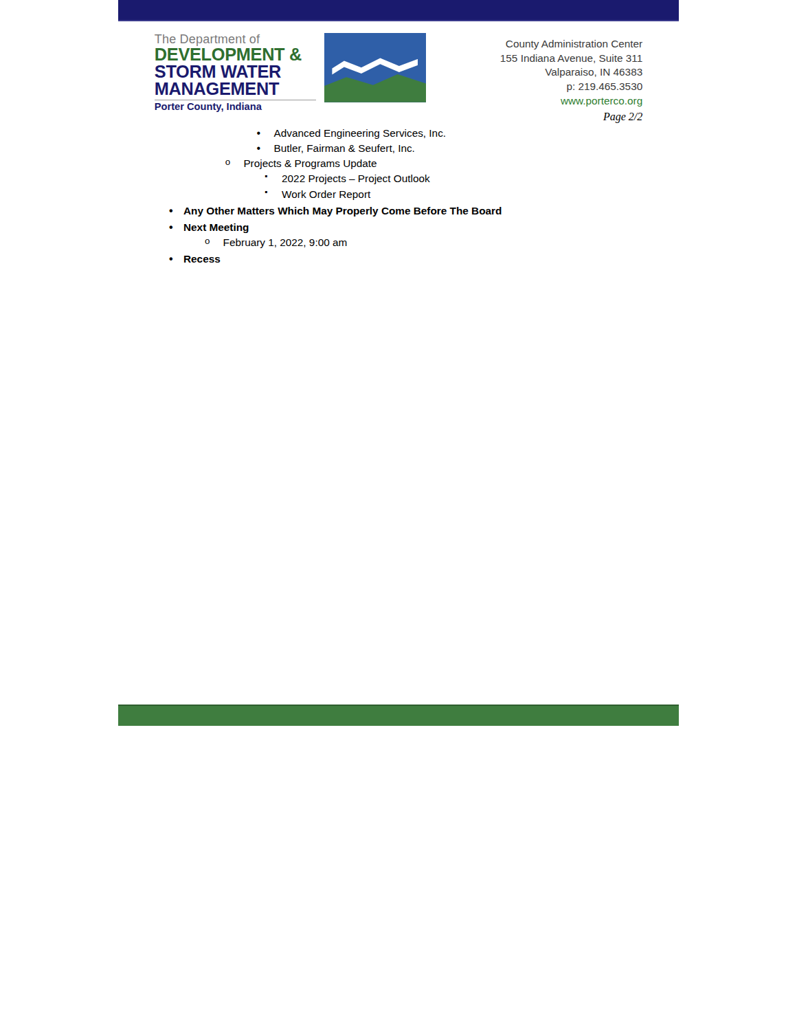The Department of
DEVELOPMENT &
STORM WATER
MANAGEMENT
Porter County, Indiana
County Administration Center
155 Indiana Avenue, Suite 311
Valparaiso, IN 46383
p: 219.465.3530
www.porterco.org
Page 2/2
Advanced Engineering Services, Inc.
Butler, Fairman & Seufert, Inc.
Projects & Programs Update
2022 Projects – Project Outlook
Work Order Report
Any Other Matters Which May Properly Come Before The Board
Next Meeting
February 1, 2022, 9:00 am
Recess